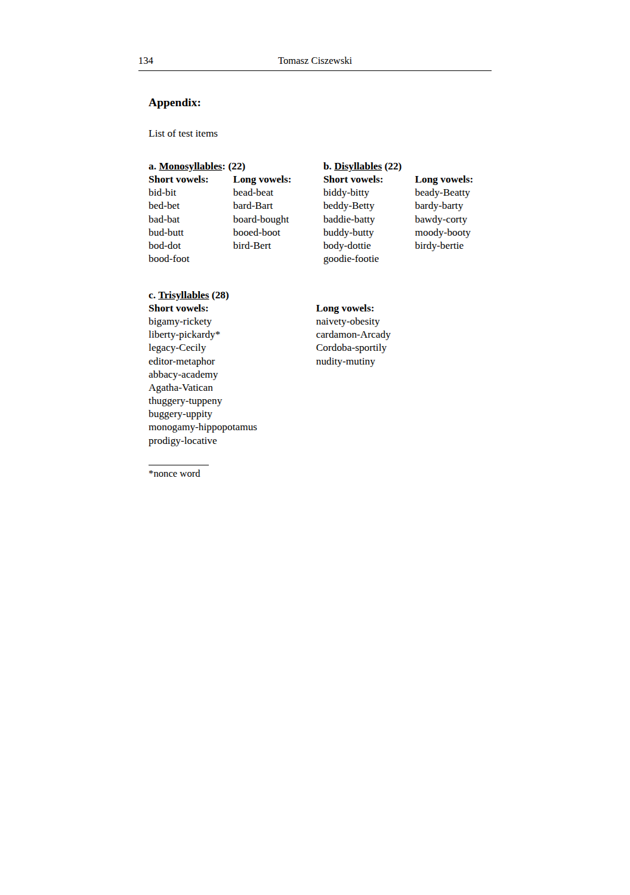134 Tomasz Ciszewski
Appendix:
List of test items
a. Monosyllables: (22)
Short vowels:
bid-bit
bed-bet
bad-bat
bud-butt
bod-dot
bood-foot
Long vowels:
bead-beat
bard-Bart
board-bought
booed-boot
bird-Bert
b. Disyllables (22)
Short vowels:
biddy-bitty
beddy-Betty
baddie-batty
buddy-butty
body-dottie
goodie-footie
Long vowels:
beady-Beatty
bardy-barty
bawdy-corty
moody-booty
birdy-bertie
c. Trisyllables (28)
Short vowels:
bigamy-rickety
liberty-pickardy*
legacy-Cecily
editor-metaphor
abbacy-academy
Agatha-Vatican
thuggery-tuppeny
buggery-uppity
monogamy-hippopotamus
prodigy-locative
Long vowels:
naivety-obesity
cardamon-Arcady
Cordoba-sportily
nudity-mutiny
*nonce word